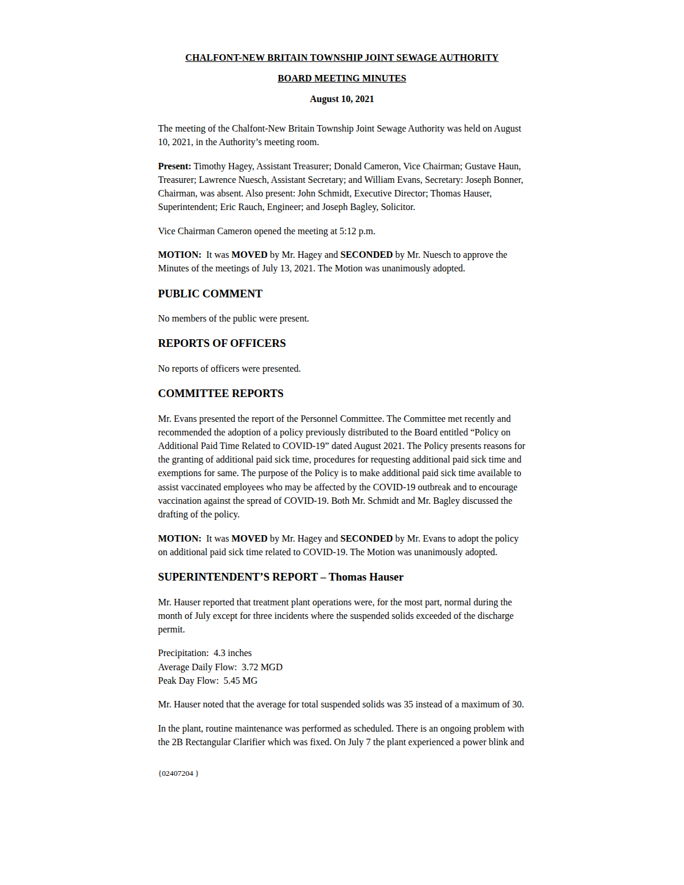CHALFONT-NEW BRITAIN TOWNSHIP JOINT SEWAGE AUTHORITY
BOARD MEETING MINUTES
August 10, 2021
The meeting of the Chalfont-New Britain Township Joint Sewage Authority was held on August 10, 2021, in the Authority’s meeting room.
Present: Timothy Hagey, Assistant Treasurer; Donald Cameron, Vice Chairman; Gustave Haun, Treasurer; Lawrence Nuesch, Assistant Secretary; and William Evans, Secretary: Joseph Bonner, Chairman, was absent. Also present: John Schmidt, Executive Director; Thomas Hauser, Superintendent; Eric Rauch, Engineer; and Joseph Bagley, Solicitor.
Vice Chairman Cameron opened the meeting at 5:12 p.m.
MOTION: It was MOVED by Mr. Hagey and SECONDED by Mr. Nuesch to approve the Minutes of the meetings of July 13, 2021. The Motion was unanimously adopted.
PUBLIC COMMENT
No members of the public were present.
REPORTS OF OFFICERS
No reports of officers were presented.
COMMITTEE REPORTS
Mr. Evans presented the report of the Personnel Committee. The Committee met recently and recommended the adoption of a policy previously distributed to the Board entitled “Policy on Additional Paid Time Related to COVID-19” dated August 2021. The Policy presents reasons for the granting of additional paid sick time, procedures for requesting additional paid sick time and exemptions for same. The purpose of the Policy is to make additional paid sick time available to assist vaccinated employees who may be affected by the COVID-19 outbreak and to encourage vaccination against the spread of COVID-19. Both Mr. Schmidt and Mr. Bagley discussed the drafting of the policy.
MOTION: It was MOVED by Mr. Hagey and SECONDED by Mr. Evans to adopt the policy on additional paid sick time related to COVID-19. The Motion was unanimously adopted.
SUPERINTENDENT’S REPORT – Thomas Hauser
Mr. Hauser reported that treatment plant operations were, for the most part, normal during the month of July except for three incidents where the suspended solids exceeded of the discharge permit.
Precipitation: 4.3 inches
Average Daily Flow: 3.72 MGD
Peak Day Flow: 5.45 MG
Mr. Hauser noted that the average for total suspended solids was 35 instead of a maximum of 30.
In the plant, routine maintenance was performed as scheduled. There is an ongoing problem with the 2B Rectangular Clarifier which was fixed. On July 7 the plant experienced a power blink and
{02407204 }